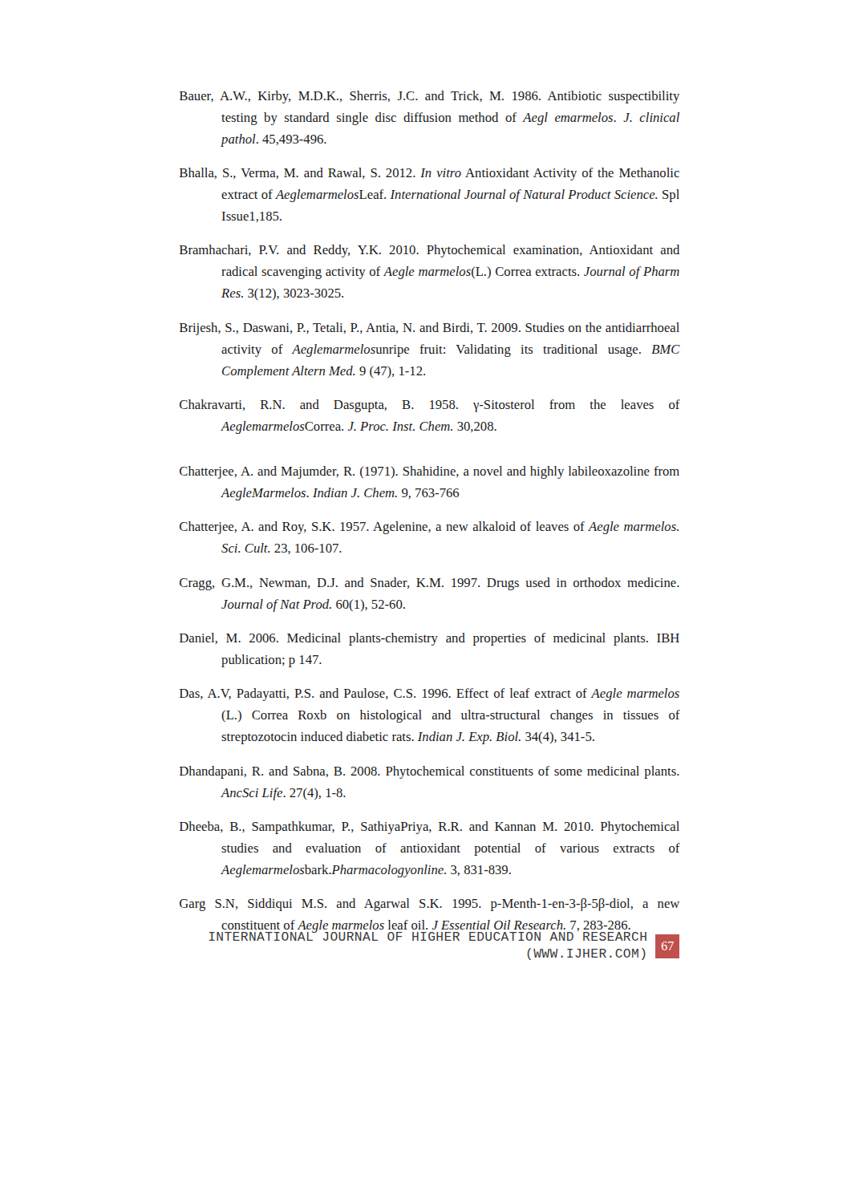Bauer, A.W., Kirby, M.D.K., Sherris, J.C. and Trick, M. 1986. Antibiotic suspectibility testing by standard single disc diffusion method of Aegl emarmelos. J. clinical pathol. 45,493-496.
Bhalla, S., Verma, M. and Rawal, S. 2012. In vitro Antioxidant Activity of the Methanolic extract of Aeglemarmelos Leaf. International Journal of Natural Product Science. Spl Issue1,185.
Bramhachari, P.V. and Reddy, Y.K. 2010. Phytochemical examination, Antioxidant and radical scavenging activity of Aegle marmelos(L.) Correa extracts. Journal of Pharm Res. 3(12), 3023-3025.
Brijesh, S., Daswani, P., Tetali, P., Antia, N. and Birdi, T. 2009. Studies on the antidiarrhoeal activity of Aeglemarmelosunripe fruit: Validating its traditional usage. BMC Complement Altern Med. 9 (47), 1-12.
Chakravarti, R.N. and Dasgupta, B. 1958. γ-Sitosterol from the leaves of Aeglemarmelos Correa. J. Proc. Inst. Chem. 30,208.
Chatterjee, A. and Majumder, R. (1971). Shahidine, a novel and highly labileoxazoline from AegleMarmelos. Indian J. Chem. 9, 763-766
Chatterjee, A. and Roy, S.K. 1957. Agelenine, a new alkaloid of leaves of Aegle marmelos. Sci. Cult. 23, 106-107.
Cragg, G.M., Newman, D.J. and Snader, K.M. 1997. Drugs used in orthodox medicine. Journal of Nat Prod. 60(1), 52-60.
Daniel, M. 2006. Medicinal plants-chemistry and properties of medicinal plants. IBH publication; p 147.
Das, A.V, Padayatti, P.S. and Paulose, C.S. 1996. Effect of leaf extract of Aegle marmelos (L.) Correa Roxb on histological and ultra-structural changes in tissues of streptozotocin induced diabetic rats. Indian J. Exp. Biol. 34(4), 341-5.
Dhandapani, R. and Sabna, B. 2008. Phytochemical constituents of some medicinal plants. AncSci Life. 27(4), 1-8.
Dheeba, B., Sampathkumar, P., SathiyaPriya, R.R. and Kannan M. 2010. Phytochemical studies and evaluation of antioxidant potential of various extracts of Aeglemarmelosbark.Pharmacologyonline. 3, 831-839.
Garg S.N, Siddiqui M.S. and Agarwal S.K. 1995. p-Menth-1-en-3-β-5β-diol, a new constituent of Aegle marmelos leaf oil. J Essential Oil Research. 7, 283-286.
INTERNATIONAL JOURNAL OF HIGHER EDUCATION AND RESEARCH (WWW.IJHER.COM)
67